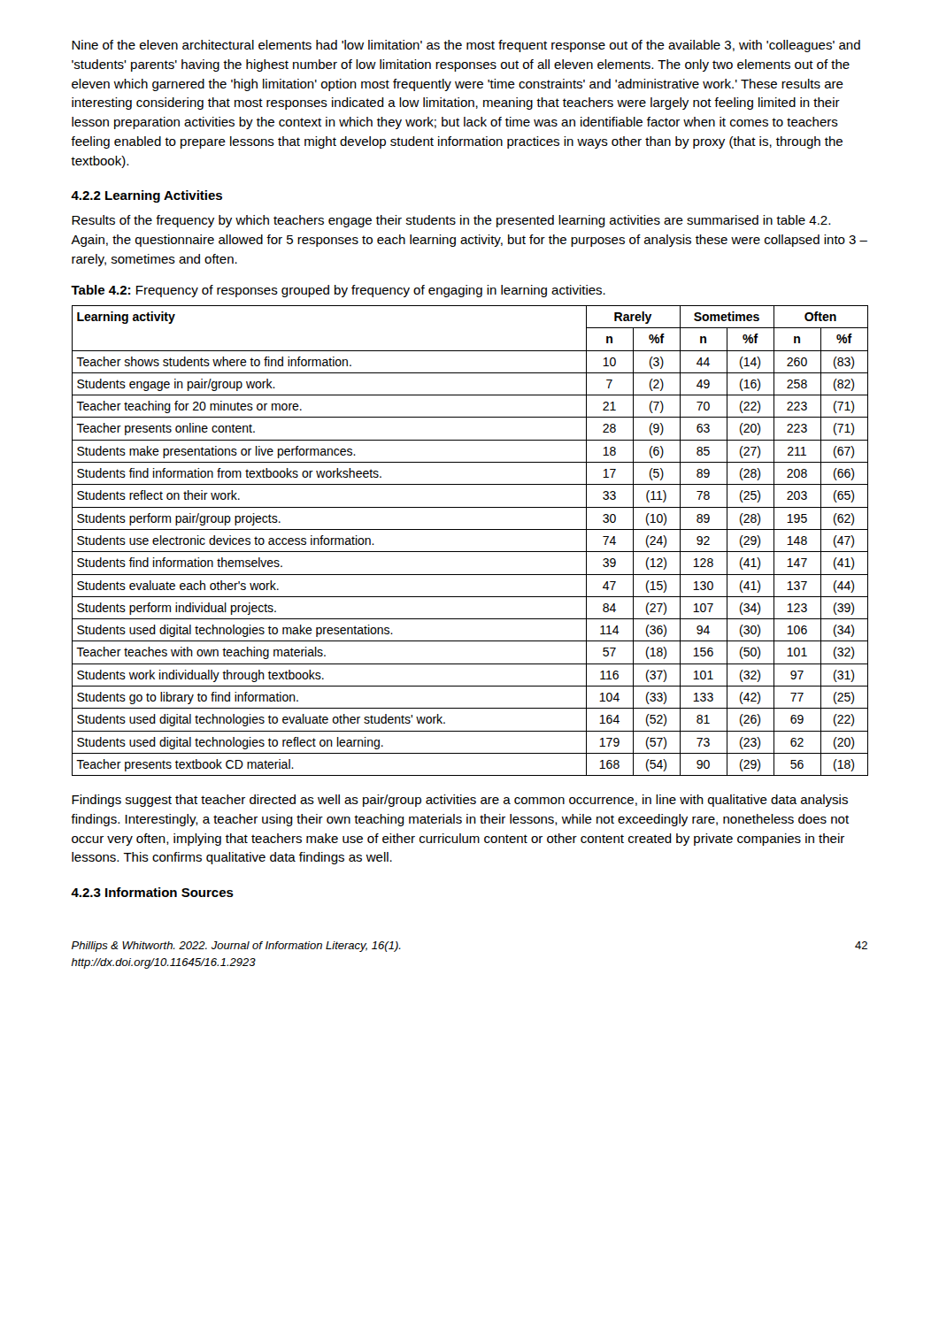Nine of the eleven architectural elements had 'low limitation' as the most frequent response out of the available 3, with 'colleagues' and 'students' parents' having the highest number of low limitation responses out of all eleven elements. The only two elements out of the eleven which garnered the 'high limitation' option most frequently were 'time constraints' and 'administrative work.' These results are interesting considering that most responses indicated a low limitation, meaning that teachers were largely not feeling limited in their lesson preparation activities by the context in which they work; but lack of time was an identifiable factor when it comes to teachers feeling enabled to prepare lessons that might develop student information practices in ways other than by proxy (that is, through the textbook).
4.2.2 Learning Activities
Results of the frequency by which teachers engage their students in the presented learning activities are summarised in table 4.2. Again, the questionnaire allowed for 5 responses to each learning activity, but for the purposes of analysis these were collapsed into 3 – rarely, sometimes and often.
Table 4.2: Frequency of responses grouped by frequency of engaging in learning activities.
| Learning activity | Rarely | Sometimes | Often |
| --- | --- | --- | --- |
| n | %f | n | %f | n | %f |
| Teacher shows students where to find information. | 10 | (3) | 44 | (14) | 260 | (83) |
| Students engage in pair/group work. | 7 | (2) | 49 | (16) | 258 | (82) |
| Teacher teaching for 20 minutes or more. | 21 | (7) | 70 | (22) | 223 | (71) |
| Teacher presents online content. | 28 | (9) | 63 | (20) | 223 | (71) |
| Students make presentations or live performances. | 18 | (6) | 85 | (27) | 211 | (67) |
| Students find information from textbooks or worksheets. | 17 | (5) | 89 | (28) | 208 | (66) |
| Students reflect on their work. | 33 | (11) | 78 | (25) | 203 | (65) |
| Students perform pair/group projects. | 30 | (10) | 89 | (28) | 195 | (62) |
| Students use electronic devices to access information. | 74 | (24) | 92 | (29) | 148 | (47) |
| Students find information themselves. | 39 | (12) | 128 | (41) | 147 | (41) |
| Students evaluate each other's work. | 47 | (15) | 130 | (41) | 137 | (44) |
| Students perform individual projects. | 84 | (27) | 107 | (34) | 123 | (39) |
| Students used digital technologies to make presentations. | 114 | (36) | 94 | (30) | 106 | (34) |
| Teacher teaches with own teaching materials. | 57 | (18) | 156 | (50) | 101 | (32) |
| Students work individually through textbooks. | 116 | (37) | 101 | (32) | 97 | (31) |
| Students go to library to find information. | 104 | (33) | 133 | (42) | 77 | (25) |
| Students used digital technologies to evaluate other students' work. | 164 | (52) | 81 | (26) | 69 | (22) |
| Students used digital technologies to reflect on learning. | 179 | (57) | 73 | (23) | 62 | (20) |
| Teacher presents textbook CD material. | 168 | (54) | 90 | (29) | 56 | (18) |
Findings suggest that teacher directed as well as pair/group activities are a common occurrence, in line with qualitative data analysis findings. Interestingly, a teacher using their own teaching materials in their lessons, while not exceedingly rare, nonetheless does not occur very often, implying that teachers make use of either curriculum content or other content created by private companies in their lessons. This confirms qualitative data findings as well.
4.2.3 Information Sources
Phillips & Whitworth. 2022. Journal of Information Literacy, 16(1).
http://dx.doi.org/10.11645/16.1.2923 42